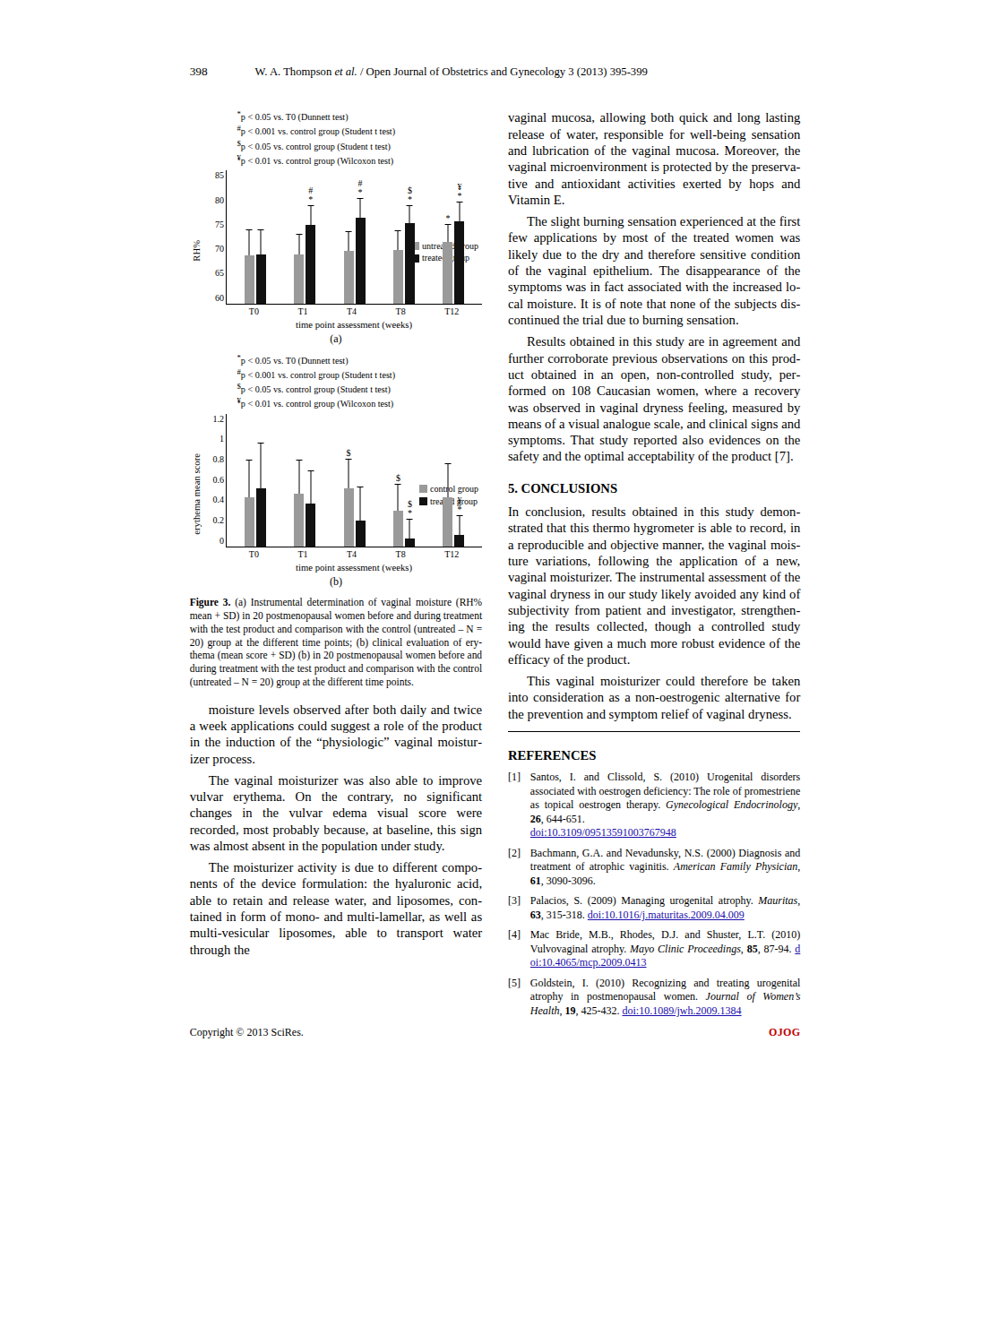398 W. A. Thompson et al. / Open Journal of Obstetrics and Gynecology 3 (2013) 395-399
*p < 0.05 vs. T0 (Dunnett test)
#p < 0.001 vs. control group (Student t test)
$p < 0.05 vs. control group (Student t test)
¥p < 0.01 vs. control group (Wilcoxon test)
RH%
85
80
75
70
65
60
untreated group
treated group
#
*
#
*
$
*
*
¥
*
T0
T1
T4
T8
T12
time point assessment (weeks)
(a)
*p < 0.05 vs. T0 (Dunnett test)
#p < 0.001 vs. control group (Student t test)
$p < 0.05 vs. control group (Student t test)
¥p < 0.01 vs. control group (Wilcoxon test)
erythema mean score
1.2
1
0.8
0.6
0.4
0.2
0
control group
treated group
$
$
$
*
¥
*
T0
T1
T4
T8
T12
time point assessment (weeks)
(b)
Figure 3. (a) Instrumental determination of vaginal moisture (RH% mean + SD) in 20 postmenopausal women before and during treatment with the test product and comparison with the control (untreated – N = 20) group at the different time points; (b) clinical evaluation of erythema (mean score + SD) (b) in 20 postmenopausal women before and during treatment with the test product and comparison with the control (untreated – N = 20) group at the different time points.
moisture levels observed after both daily and twice a week applications could suggest a role of the product in the induction of the “physiologic” vaginal moisturizer process.
The vaginal moisturizer was also able to improve vulvar erythema. On the contrary, no significant changes in the vulvar edema visual score were recorded, most probably because, at baseline, this sign was almost absent in the population under study.
The moisturizer activity is due to different components of the device formulation: the hyaluronic acid, able to retain and release water, and liposomes, contained in form of mono- and multi-lamellar, as well as multi-vesicular liposomes, able to transport water through the
vaginal mucosa, allowing both quick and long lasting release of water, responsible for well-being sensation and lubrication of the vaginal mucosa. Moreover, the vaginal microenvironment is protected by the preservative and antioxidant activities exerted by hops and Vitamin E.
The slight burning sensation experienced at the first few applications by most of the treated women was likely due to the dry and therefore sensitive condition of the vaginal epithelium. The disappearance of the symptoms was in fact associated with the increased local moisture. It is of note that none of the subjects discontinued the trial due to burning sensation.
Results obtained in this study are in agreement and further corroborate previous observations on this product obtained in an open, non-controlled study, performed on 108 Caucasian women, where a recovery was observed in vaginal dryness feeling, measured by means of a visual analogue scale, and clinical signs and symptoms. That study reported also evidences on the safety and the optimal acceptability of the product [7].
5. Conclusions
In conclusion, results obtained in this study demonstrated that this thermo hygrometer is able to record, in a reproducible and objective manner, the vaginal moisture variations, following the application of a new, vaginal moisturizer. The instrumental assessment of the vaginal dryness in our study likely avoided any kind of subjectivity from patient and investigator, strengthening the results collected, though a controlled study would have given a much more robust evidence of the efficacy of the product.
This vaginal moisturizer could therefore be taken into consideration as a non-oestrogenic alternative for the prevention and symptom relief of vaginal dryness.
References
[1]
Santos, I. and Clissold, S. (2010) Urogenital disorders associated with oestrogen deficiency: The role of promestriene as topical oestrogen therapy. Gynecological Endocrinology, 26, 644-651.
doi:10.3109/09513591003767948
[2]
Bachmann, G.A. and Nevadunsky, N.S. (2000) Diagnosis and treatment of atrophic vaginitis. American Family Physician, 61, 3090-3096.
[3]
Palacios, S. (2009) Managing urogenital atrophy. Mauritas, 63, 315-318. doi:10.1016/j.maturitas.2009.04.009
[4]
Mac Bride, M.B., Rhodes, D.J. and Shuster, L.T. (2010) Vulvovaginal atrophy. Mayo Clinic Proceedings, 85, 87-94. doi:10.4065/mcp.2009.0413
[5]
Goldstein, I. (2010) Recognizing and treating urogenital atrophy in postmenopausal women. Journal of Women’s Health, 19, 425-432. doi:10.1089/jwh.2009.1384
Copyright © 2013 SciRes.
OJOG